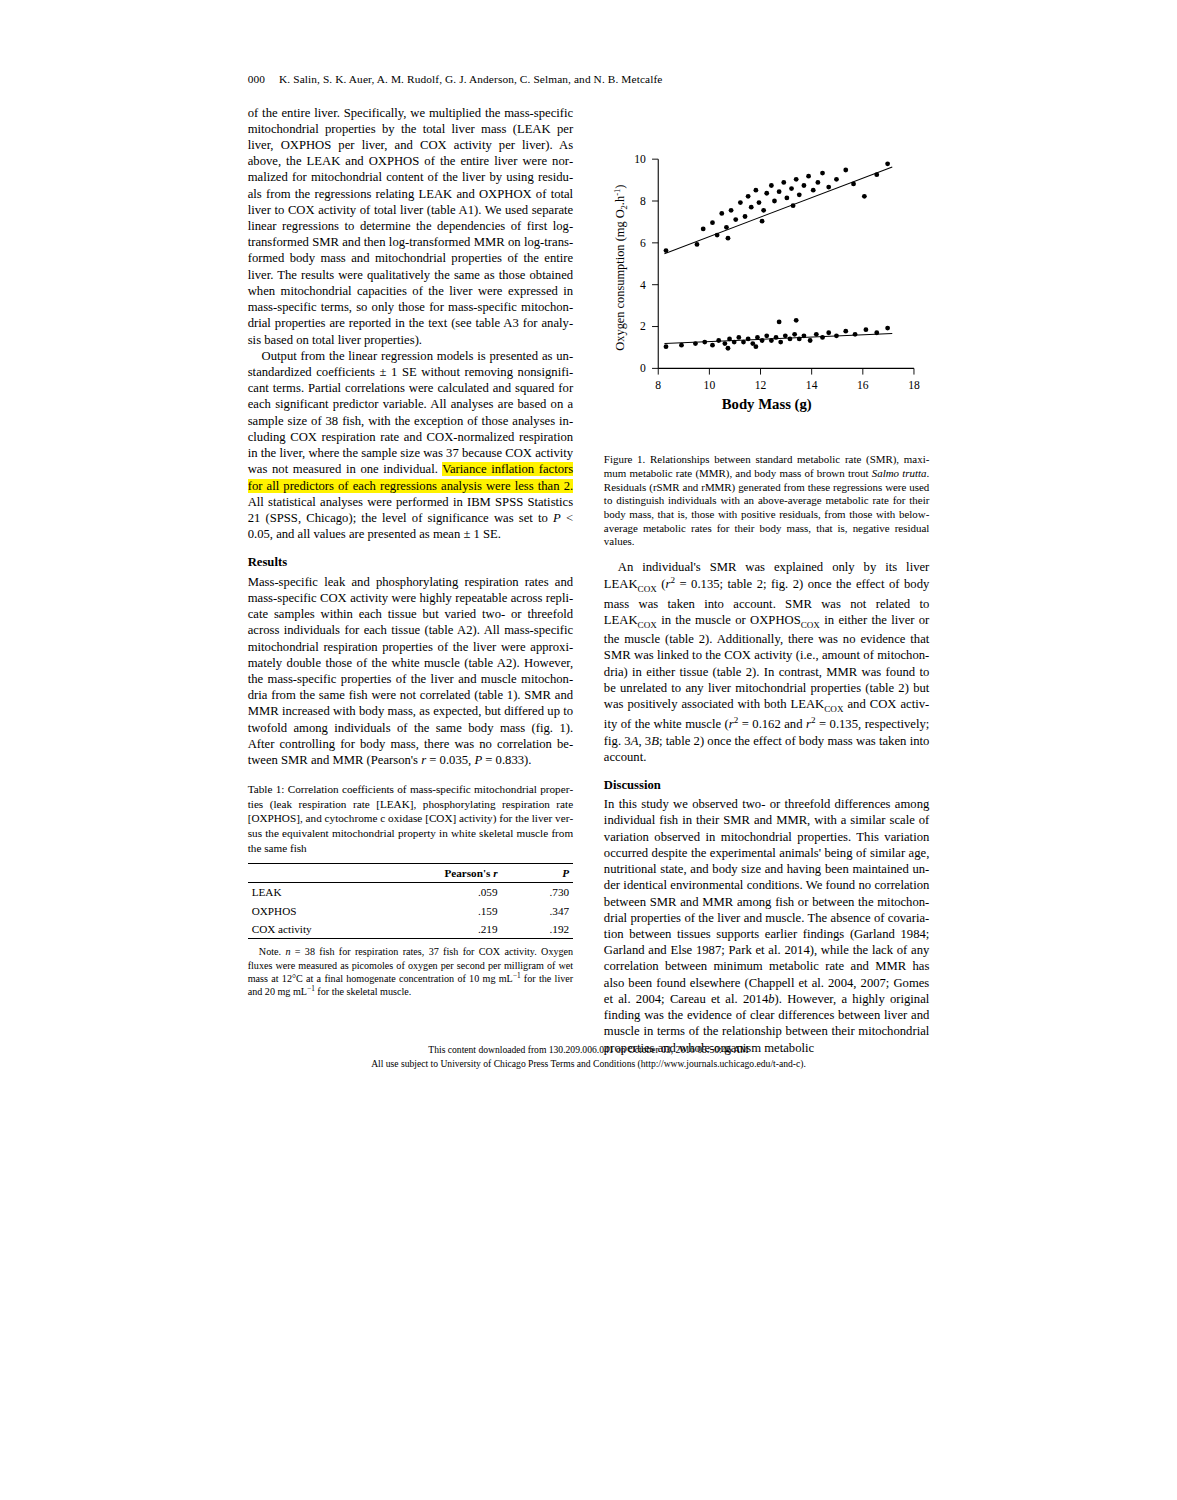000 K. Salin, S. K. Auer, A. M. Rudolf, G. J. Anderson, C. Selman, and N. B. Metcalfe
of the entire liver. Specifically, we multiplied the mass-specific mitochondrial properties by the total liver mass (LEAK per liver, OXPHOS per liver, and COX activity per liver). As above, the LEAK and OXPHOS of the entire liver were normalized for mitochondrial content of the liver by using residuals from the regressions relating LEAK and OXPHOX of total liver to COX activity of total liver (table A1). We used separate linear regressions to determine the dependencies of first log-transformed SMR and then log-transformed MMR on log-transformed body mass and mitochondrial properties of the entire liver. The results were qualitatively the same as those obtained when mitochondrial capacities of the liver were expressed in mass-specific terms, so only those for mass-specific mitochondrial properties are reported in the text (see table A3 for analysis based on total liver properties).
Output from the linear regression models is presented as unstandardized coefficients ± 1 SE without removing nonsignificant terms. Partial correlations were calculated and squared for each significant predictor variable. All analyses are based on a sample size of 38 fish, with the exception of those analyses including COX respiration rate and COX-normalized respiration in the liver, where the sample size was 37 because COX activity was not measured in one individual. Variance inflation factors for all predictors of each regressions analysis were less than 2. All statistical analyses were performed in IBM SPSS Statistics 21 (SPSS, Chicago); the level of significance was set to P < 0.05, and all values are presented as mean ± 1 SE.
Results
Mass-specific leak and phosphorylating respiration rates and mass-specific COX activity were highly repeatable across replicate samples within each tissue but varied two- or threefold across individuals for each tissue (table A2). All mass-specific mitochondrial respiration properties of the liver were approximately double those of the white muscle (table A2). However, the mass-specific properties of the liver and muscle mitochondria from the same fish were not correlated (table 1). SMR and MMR increased with body mass, as expected, but differed up to twofold among individuals of the same body mass (fig. 1). After controlling for body mass, there was no correlation between SMR and MMR (Pearson's r = 0.035, P = 0.833).
Table 1: Correlation coefficients of mass-specific mitochondrial properties (leak respiration rate [LEAK], phosphorylating respiration rate [OXPHOS], and cytochrome c oxidase [COX] activity) for the liver versus the equivalent mitochondrial property in white skeletal muscle from the same fish
| | Pearson's r | P |
| --- | --- | --- |
| LEAK | .059 | .730 |
| OXPHOS | .159 | .347 |
| COX activity | .219 | .192 |
Note. n = 38 fish for respiration rates, 37 fish for COX activity. Oxygen fluxes were measured as picomoles of oxygen per second per milligram of wet mass at 12°C at a final homogenate concentration of 10 mg mL−1 for the liver and 20 mg mL−1 for the skeletal muscle.
0 2 4 6 8 10 8 10 12 14 16 18 Body Mass (g) Oxygen consumption (mg O2.h-1)
Figure 1. Relationships between standard metabolic rate (SMR), maximum metabolic rate (MMR), and body mass of brown trout Salmo trutta. Residuals (rSMR and rMMR) generated from these regressions were used to distinguish individuals with an above-average metabolic rate for their body mass, that is, those with positive residuals, from those with below-average metabolic rates for their body mass, that is, negative residual values.
An individual's SMR was explained only by its liver LEAKCOX (r2 = 0.135; table 2; fig. 2) once the effect of body mass was taken into account. SMR was not related to LEAKCOX in the muscle or OXPHOSCOX in either the liver or the muscle (table 2). Additionally, there was no evidence that SMR was linked to the COX activity (i.e., amount of mitochondria) in either tissue (table 2). In contrast, MMR was found to be unrelated to any liver mitochondrial properties (table 2) but was positively associated with both LEAKCOX and COX activity of the white muscle (r2 = 0.162 and r2 = 0.135, respectively; fig. 3A, 3B; table 2) once the effect of body mass was taken into account.
Discussion
In this study we observed two- or threefold differences among individual fish in their SMR and MMR, with a similar scale of variation observed in mitochondrial properties. This variation occurred despite the experimental animals' being of similar age, nutritional state, and body size and having been maintained under identical environmental conditions. We found no correlation between SMR and MMR among fish or between the mitochondrial properties of the liver and muscle. The absence of covariation between tissues supports earlier findings (Garland 1984; Garland and Else 1987; Park et al. 2014), while the lack of any correlation between minimum metabolic rate and MMR has also been found elsewhere (Chappell et al. 2004, 2007; Gomes et al. 2004; Careau et al. 2014b). However, a highly original finding was the evidence of clear differences between liver and muscle in terms of the relationship between their mitochondrial properties and whole-organism metabolic
This content downloaded from 130.209.006.041 on October 03, 2016 05:50:46 AM
All use subject to University of Chicago Press Terms and Conditions (http://www.journals.uchicago.edu/t-and-c).